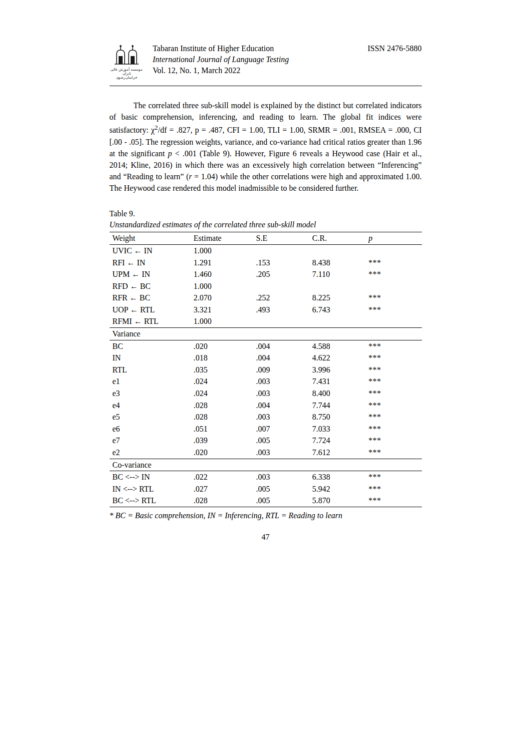موسسه آموزش عالی تابران
خراسان رضوی
ISSN 2476-5880 Tabaran Institute of Higher Education International Journal of Language Testing Vol. 12, No. 1, March 2022
The correlated three sub-skill model is explained by the distinct but correlated indicators of basic comprehension, inferencing, and reading to learn. The global fit indices were satisfactory: χ2/df = .827, p = .487, CFI = 1.00, TLI = 1.00, SRMR = .001, RMSEA = .000, CI [.00 - .05]. The regression weights, variance, and co-variance had critical ratios greater than 1.96 at the significant p < .001 (Table 9). However, Figure 6 reveals a Heywood case (Hair et al., 2014; Kline, 2016) in which there was an excessively high correlation between “Inferencing” and “Reading to learn” (r = 1.04) while the other correlations were high and approximated 1.00. The Heywood case rendered this model inadmissible to be considered further.
Table 9. Unstandardized estimates of the correlated three sub-skill model
| Weight | Estimate | S.E | C.R. | p |
| --- | --- | --- | --- | --- |
| UVIC ← IN | 1.000 | | | |
| RFI ← IN | 1.291 | .153 | 8.438 | *** |
| UPM ← IN | 1.460 | .205 | 7.110 | *** |
| RFD ← BC | 1.000 | | | |
| RFR ← BC | 2.070 | .252 | 8.225 | *** |
| UOP ← RTL | 3.321 | .493 | 6.743 | *** |
| RFMI ← RTL | 1.000 | | | |
| Variance |
| BC | .020 | .004 | 4.588 | *** |
| IN | .018 | .004 | 4.622 | *** |
| RTL | .035 | .009 | 3.996 | *** |
| e1 | .024 | .003 | 7.431 | *** |
| e3 | .024 | .003 | 8.400 | *** |
| e4 | .028 | .004 | 7.744 | *** |
| e5 | .028 | .003 | 8.750 | *** |
| e6 | .051 | .007 | 7.033 | *** |
| e7 | .039 | .005 | 7.724 | *** |
| e2 | .020 | .003 | 7.612 | *** |
| Co-variance |
| BC <--> IN | .022 | .003 | 6.338 | *** |
| IN <--> RTL | .027 | .005 | 5.942 | *** |
| BC <--> RTL | .028 | .005 | 5.870 | *** |
* BC = Basic comprehension, IN = Inferencing, RTL = Reading to learn
47